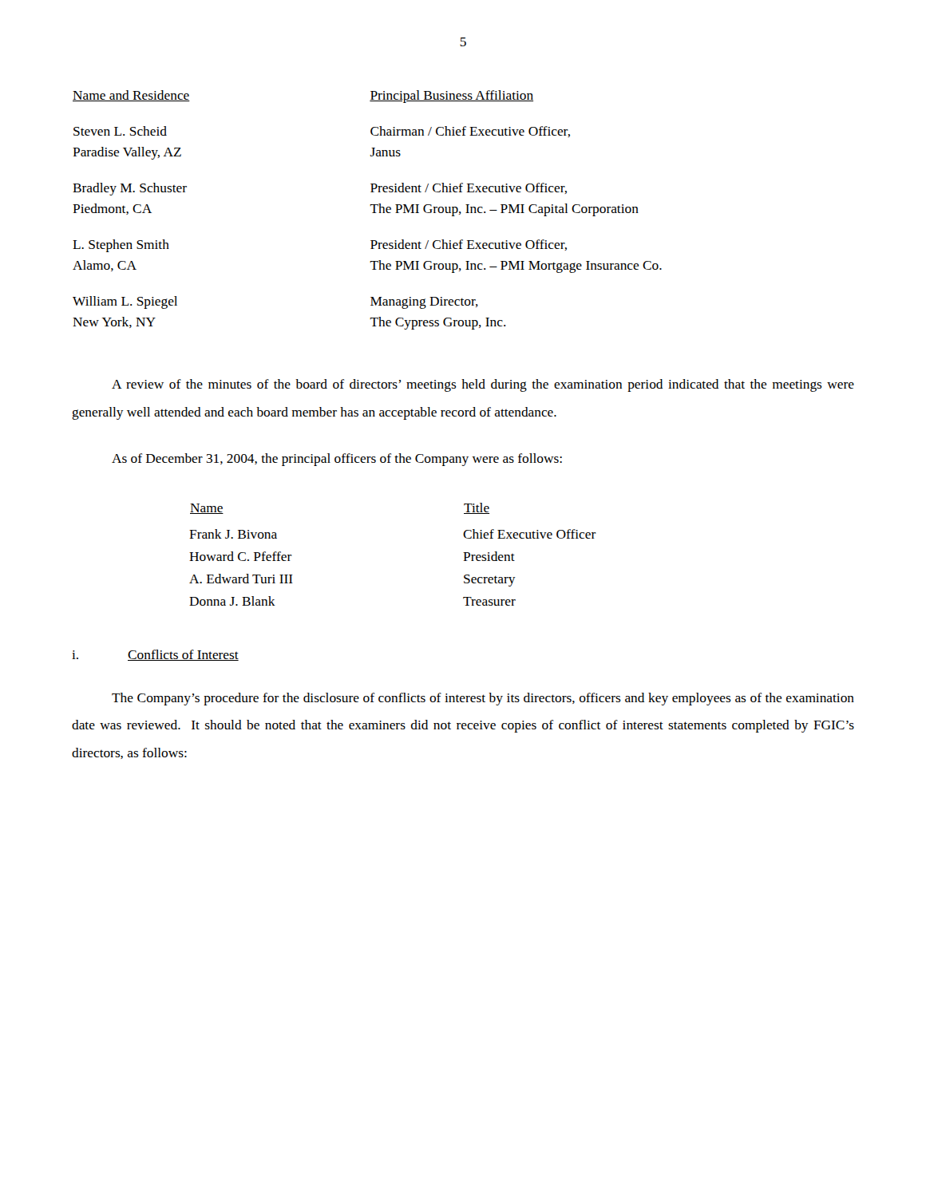5
| Name and Residence | Principal Business Affiliation |
| --- | --- |
| Steven L. Scheid Paradise Valley, AZ | Chairman / Chief Executive Officer, Janus |
| Bradley M. Schuster Piedmont, CA | President / Chief Executive Officer, The PMI Group, Inc. – PMI Capital Corporation |
| L. Stephen Smith Alamo, CA | President / Chief Executive Officer, The PMI Group, Inc. – PMI Mortgage Insurance Co. |
| William L. Spiegel New York, NY | Managing Director, The Cypress Group, Inc. |
A review of the minutes of the board of directors’ meetings held during the examination period indicated that the meetings were generally well attended and each board member has an acceptable record of attendance.
As of December 31, 2004, the principal officers of the Company were as follows:
| Name | Title |
| --- | --- |
| Frank J. Bivona | Chief Executive Officer |
| Howard C. Pfeffer | President |
| A. Edward Turi III | Secretary |
| Donna J. Blank | Treasurer |
i. Conflicts of Interest
The Company’s procedure for the disclosure of conflicts of interest by its directors, officers and key employees as of the examination date was reviewed. It should be noted that the examiners did not receive copies of conflict of interest statements completed by FGIC’s directors, as follows: